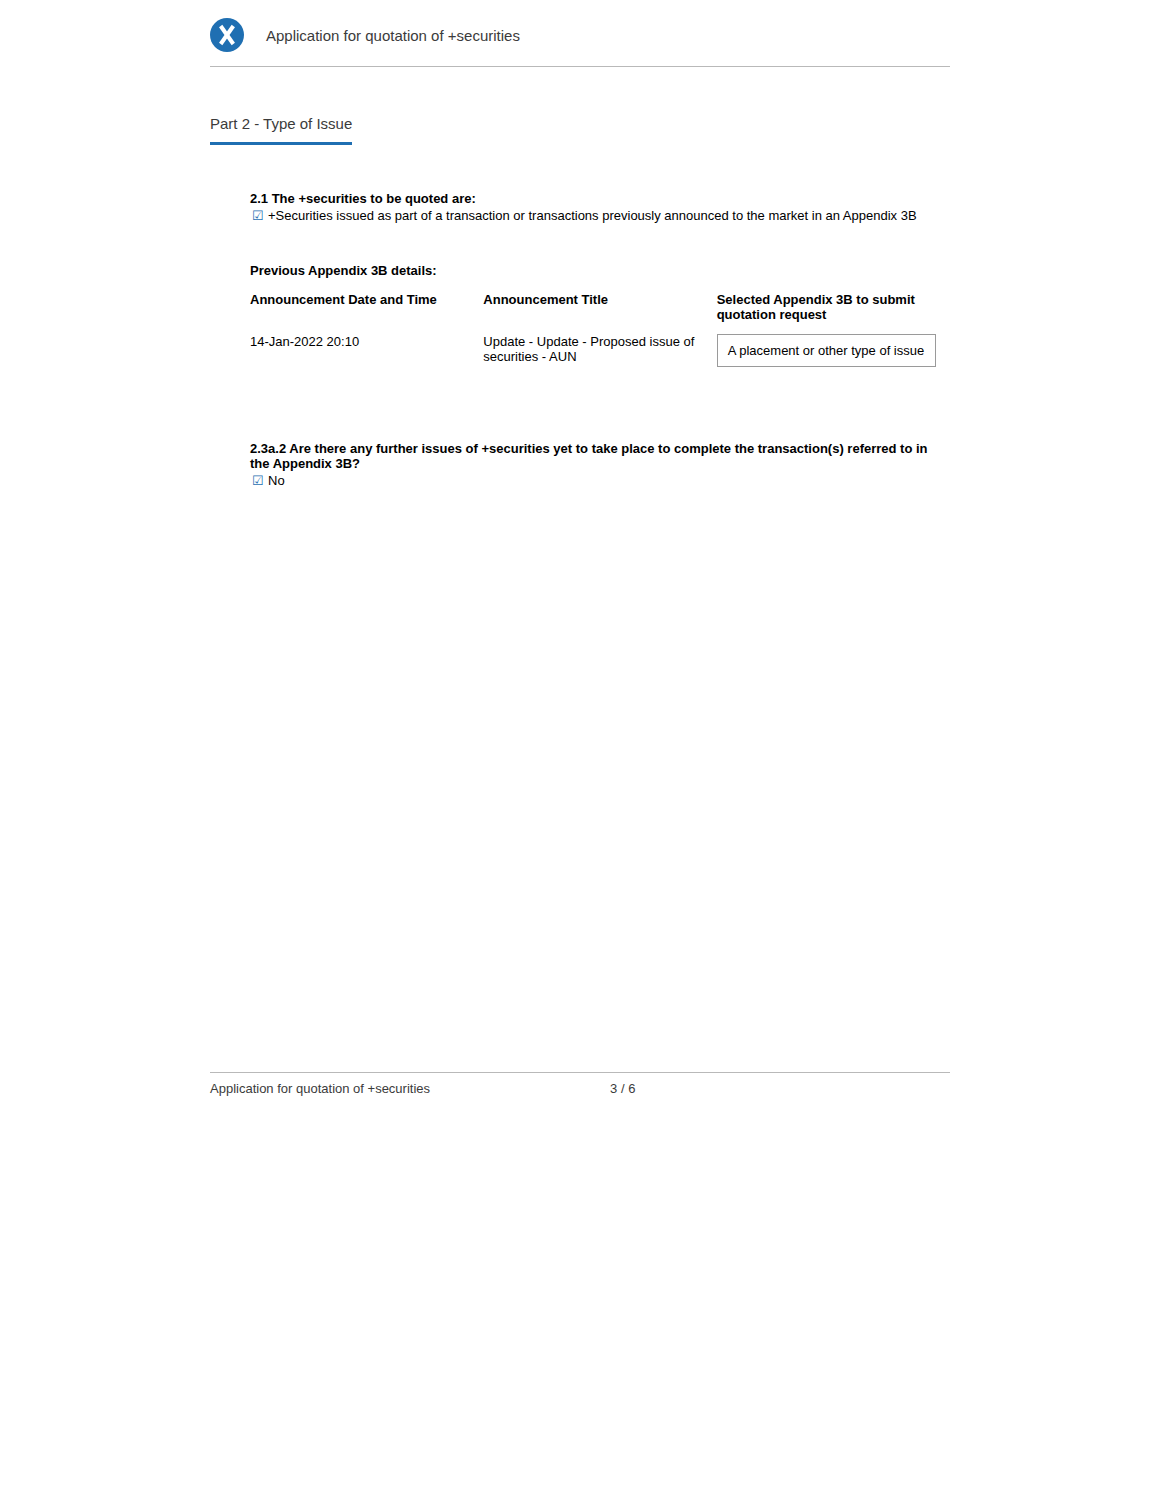Application for quotation of +securities
Part 2 - Type of Issue
2.1 The +securities to be quoted are:
☑+Securities issued as part of a transaction or transactions previously announced to the market in an Appendix 3B
Previous Appendix 3B details:
| Announcement Date and Time | Announcement Title | Selected Appendix 3B to submit quotation request |
| --- | --- | --- |
| 14-Jan-2022 20:10 | Update - Update - Proposed issue of securities - AUN | A placement or other type of issue |
2.3a.2 Are there any further issues of +securities yet to take place to complete the transaction(s) referred to in the Appendix 3B?
☑No
Application for quotation of +securities
3 / 6